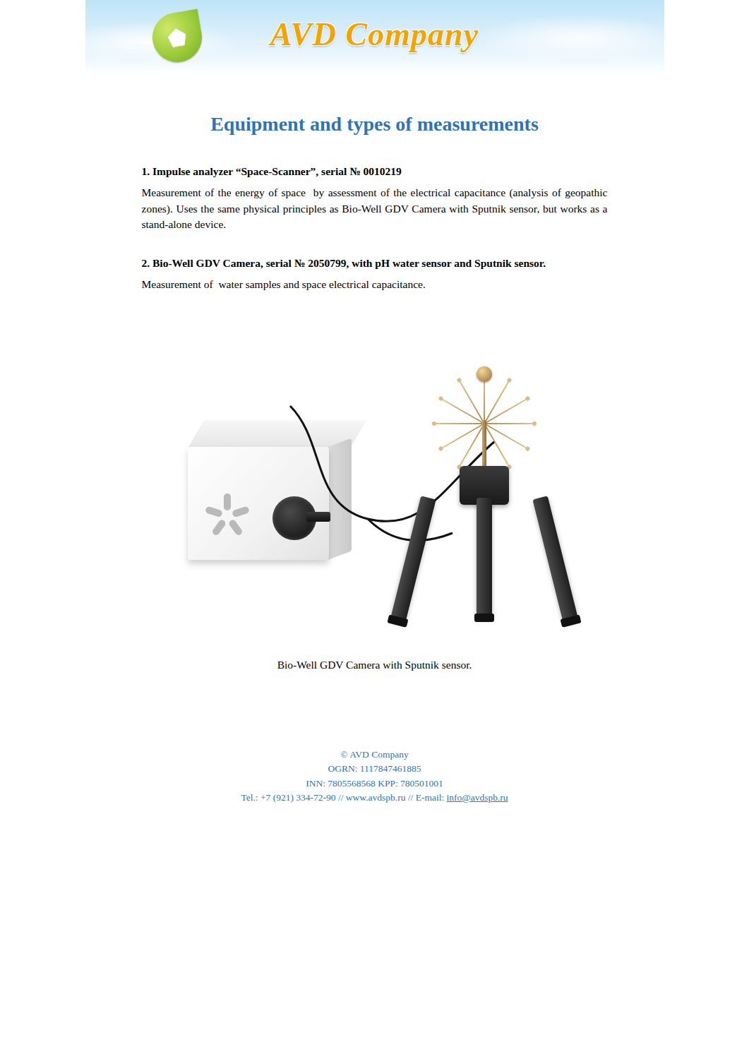AVD Company
Equipment and types of measurements
1. Impulse analyzer “Space-Scanner”, serial № 0010219
Measurement of the energy of space by assessment of the electrical capacitance (analysis of geopathic zones). Uses the same physical principles as Bio-Well GDV Camera with Sputnik sensor, but works as a stand-alone device.
2. Bio-Well GDV Camera, serial № 2050799, with pH water sensor and Sputnik sensor.
Measurement of water samples and space electrical capacitance.
Bio-Well GDV Camera with Sputnik sensor.
© AVD Company
OGRN: 1117847461885
INN: 7805568568 KPP: 780501001
Tel.: +7 (921) 334-72-90 // www.avdspb.ru // E-mail: info@avdspb.ru